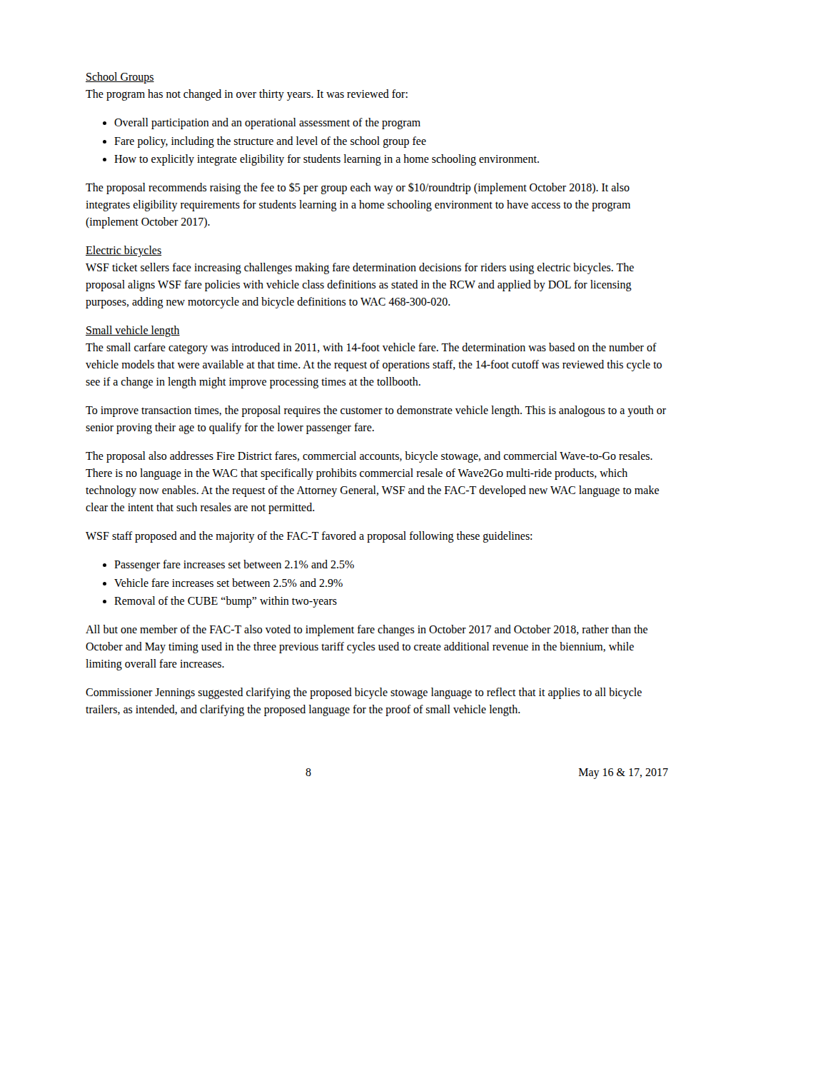School Groups
The program has not changed in over thirty years. It was reviewed for:
Overall participation and an operational assessment of the program
Fare policy, including the structure and level of the school group fee
How to explicitly integrate eligibility for students learning in a home schooling environment.
The proposal recommends raising the fee to $5 per group each way or $10/roundtrip (implement October 2018). It also integrates eligibility requirements for students learning in a home schooling environment to have access to the program (implement October 2017).
Electric bicycles
WSF ticket sellers face increasing challenges making fare determination decisions for riders using electric bicycles. The proposal aligns WSF fare policies with vehicle class definitions as stated in the RCW and applied by DOL for licensing purposes, adding new motorcycle and bicycle definitions to WAC 468-300-020.
Small vehicle length
The small carfare category was introduced in 2011, with 14-foot vehicle fare. The determination was based on the number of vehicle models that were available at that time. At the request of operations staff, the 14-foot cutoff was reviewed this cycle to see if a change in length might improve processing times at the tollbooth.
To improve transaction times, the proposal requires the customer to demonstrate vehicle length. This is analogous to a youth or senior proving their age to qualify for the lower passenger fare.
The proposal also addresses Fire District fares, commercial accounts, bicycle stowage, and commercial Wave-to-Go resales. There is no language in the WAC that specifically prohibits commercial resale of Wave2Go multi-ride products, which technology now enables. At the request of the Attorney General, WSF and the FAC-T developed new WAC language to make clear the intent that such resales are not permitted.
WSF staff proposed and the majority of the FAC-T favored a proposal following these guidelines:
Passenger fare increases set between 2.1% and 2.5%
Vehicle fare increases set between 2.5% and 2.9%
Removal of the CUBE “bump” within two-years
All but one member of the FAC-T also voted to implement fare changes in October 2017 and October 2018, rather than the October and May timing used in the three previous tariff cycles used to create additional revenue in the biennium, while limiting overall fare increases.
Commissioner Jennings suggested clarifying the proposed bicycle stowage language to reflect that it applies to all bicycle trailers, as intended, and clarifying the proposed language for the proof of small vehicle length.
8 May 16 & 17, 2017